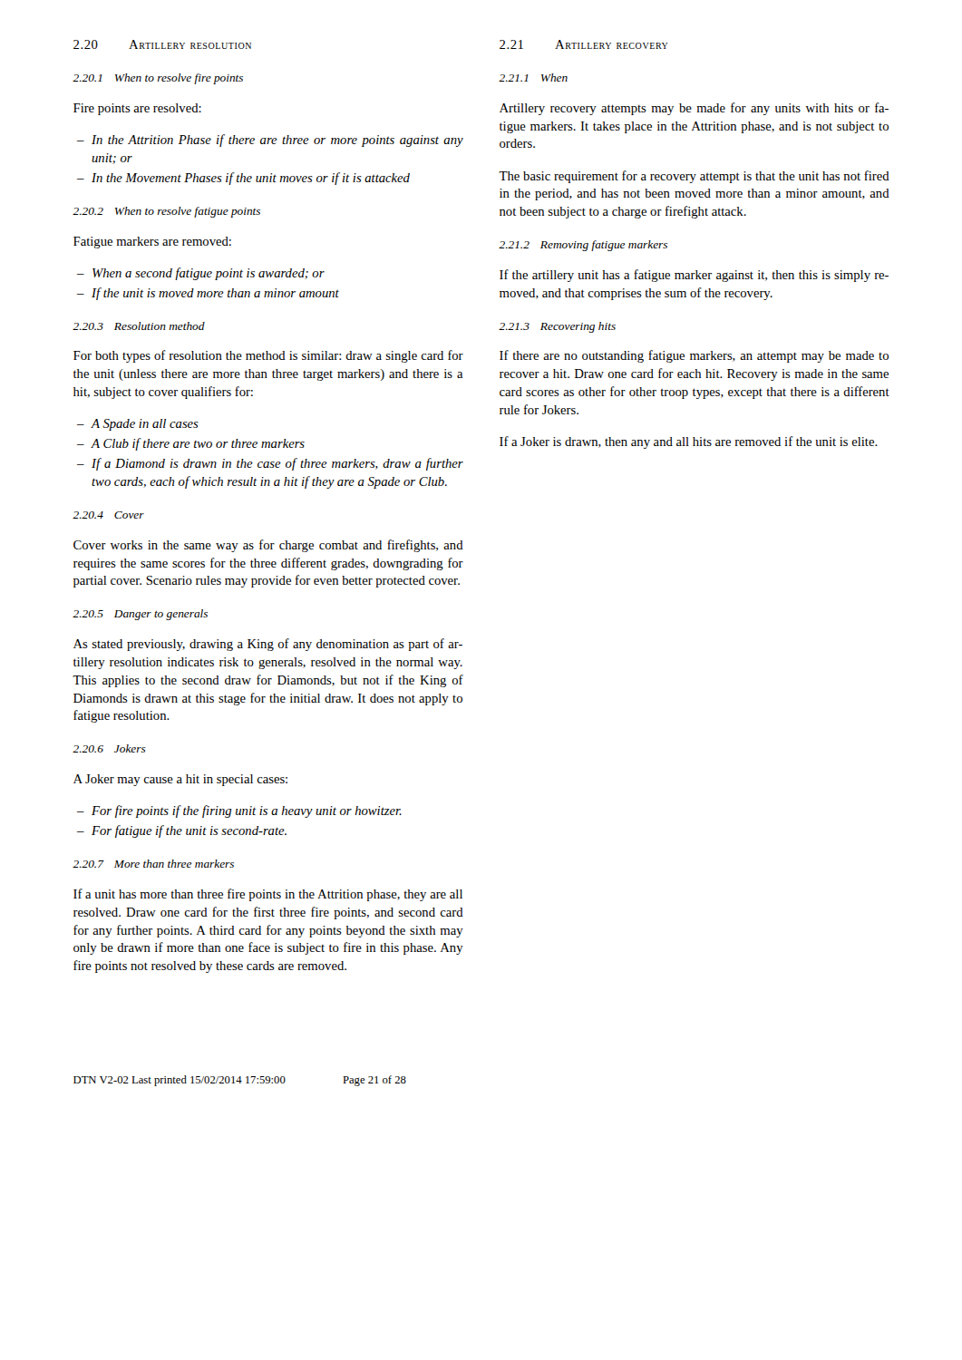2.20 Artillery resolution
2.20.1 When to resolve fire points
Fire points are resolved:
In the Attrition Phase if there are three or more points against any unit; or
In the Movement Phases if the unit moves or if it is attacked
2.20.2 When to resolve fatigue points
Fatigue markers are removed:
When a second fatigue point is awarded; or
If the unit is moved more than a minor amount
2.20.3 Resolution method
For both types of resolution the method is similar: draw a single card for the unit (unless there are more than three target markers) and there is a hit, subject to cover qualifiers for:
A Spade in all cases
A Club if there are two or three markers
If a Diamond is drawn in the case of three markers, draw a further two cards, each of which result in a hit if they are a Spade or Club.
2.20.4 Cover
Cover works in the same way as for charge combat and firefights, and requires the same scores for the three different grades, downgrading for partial cover. Scenario rules may provide for even better protected cover.
2.20.5 Danger to generals
As stated previously, drawing a King of any denomination as part of artillery resolution indicates risk to generals, resolved in the normal way. This applies to the second draw for Diamonds, but not if the King of Diamonds is drawn at this stage for the initial draw. It does not apply to fatigue resolution.
2.20.6 Jokers
A Joker may cause a hit in special cases:
For fire points if the firing unit is a heavy unit or howitzer.
For fatigue if the unit is second-rate.
2.20.7 More than three markers
If a unit has more than three fire points in the Attrition phase, they are all resolved. Draw one card for the first three fire points, and second card for any further points. A third card for any points beyond the sixth may only be drawn if more than one face is subject to fire in this phase. Any fire points not resolved by these cards are removed.
2.21 Artillery recovery
2.21.1 When
Artillery recovery attempts may be made for any units with hits or fatigue markers. It takes place in the Attrition phase, and is not subject to orders.
The basic requirement for a recovery attempt is that the unit has not fired in the period, and has not been moved more than a minor amount, and not been subject to a charge or firefight attack.
2.21.2 Removing fatigue markers
If the artillery unit has a fatigue marker against it, then this is simply removed, and that comprises the sum of the recovery.
2.21.3 Recovering hits
If there are no outstanding fatigue markers, an attempt may be made to recover a hit. Draw one card for each hit. Recovery is made in the same card scores as other for other troop types, except that there is a different rule for Jokers.
If a Joker is drawn, then any and all hits are removed if the unit is elite.
DTN V2-02 Last printed 15/02/2014 17:59:00 Page 21 of 28